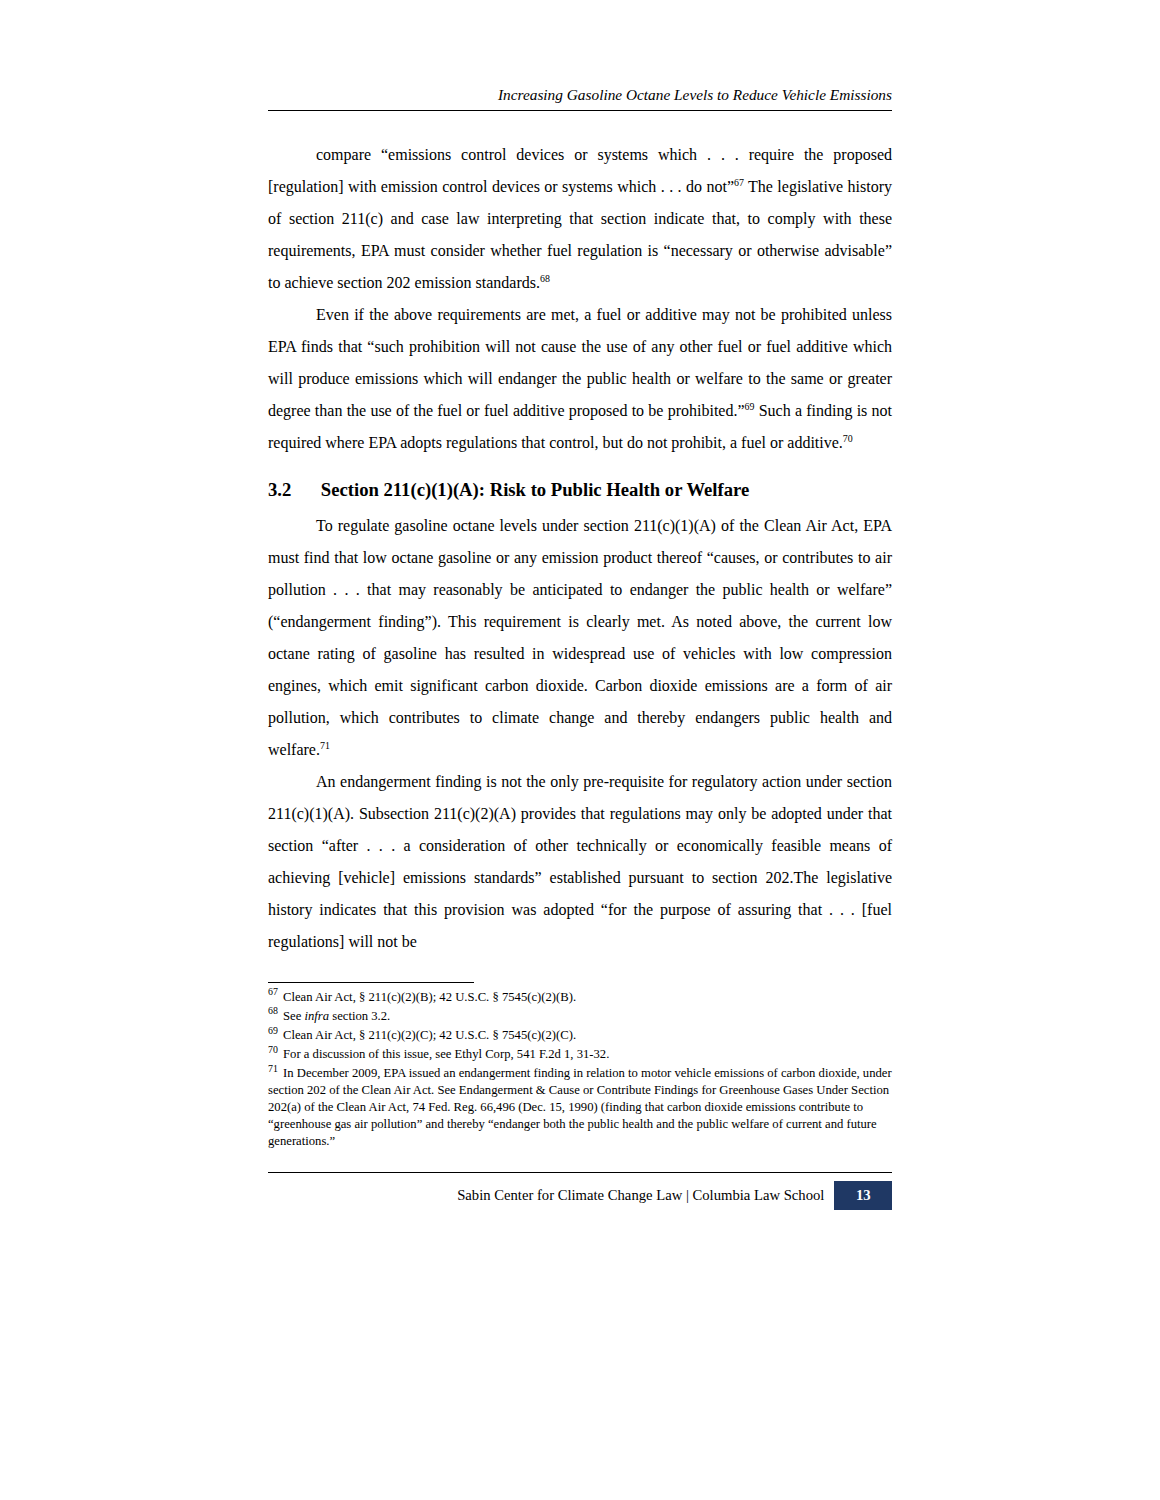Increasing Gasoline Octane Levels to Reduce Vehicle Emissions
compare “emissions control devices or systems which . . . require the proposed [regulation] with emission control devices or systems which . . . do not”67 The legislative history of section 211(c) and case law interpreting that section indicate that, to comply with these requirements, EPA must consider whether fuel regulation is “necessary or otherwise advisable” to achieve section 202 emission standards.68
Even if the above requirements are met, a fuel or additive may not be prohibited unless EPA finds that “such prohibition will not cause the use of any other fuel or fuel additive which will produce emissions which will endanger the public health or welfare to the same or greater degree than the use of the fuel or fuel additive proposed to be prohibited.”69 Such a finding is not required where EPA adopts regulations that control, but do not prohibit, a fuel or additive.70
3.2 Section 211(c)(1)(A): Risk to Public Health or Welfare
To regulate gasoline octane levels under section 211(c)(1)(A) of the Clean Air Act, EPA must find that low octane gasoline or any emission product thereof “causes, or contributes to air pollution . . . that may reasonably be anticipated to endanger the public health or welfare” (“endangerment finding”). This requirement is clearly met. As noted above, the current low octane rating of gasoline has resulted in widespread use of vehicles with low compression engines, which emit significant carbon dioxide. Carbon dioxide emissions are a form of air pollution, which contributes to climate change and thereby endangers public health and welfare.71
An endangerment finding is not the only pre-requisite for regulatory action under section 211(c)(1)(A). Subsection 211(c)(2)(A) provides that regulations may only be adopted under that section “after . . . a consideration of other technically or economically feasible means of achieving [vehicle] emissions standards” established pursuant to section 202.The legislative history indicates that this provision was adopted “for the purpose of assuring that . . . [fuel regulations] will not be
67 Clean Air Act, § 211(c)(2)(B); 42 U.S.C. § 7545(c)(2)(B).
68 See infra section 3.2.
69 Clean Air Act, § 211(c)(2)(C); 42 U.S.C. § 7545(c)(2)(C).
70 For a discussion of this issue, see Ethyl Corp, 541 F.2d 1, 31-32.
71 In December 2009, EPA issued an endangerment finding in relation to motor vehicle emissions of carbon dioxide, under section 202 of the Clean Air Act. See Endangerment & Cause or Contribute Findings for Greenhouse Gases Under Section 202(a) of the Clean Air Act, 74 Fed. Reg. 66,496 (Dec. 15, 1990) (finding that carbon dioxide emissions contribute to “greenhouse gas air pollution” and thereby “endanger both the public health and the public welfare of current and future generations.”
Sabin Center for Climate Change Law | Columbia Law School
13